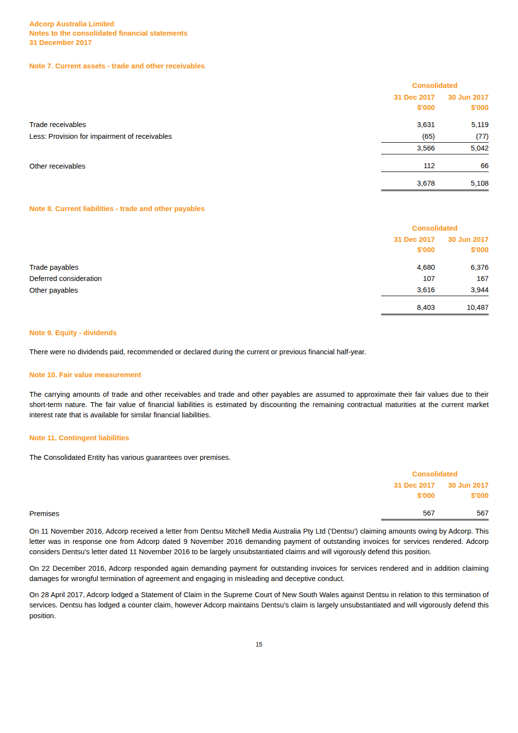Adcorp Australia Limited
Notes to the consolidated financial statements
31 December 2017
Note 7. Current assets - trade and other receivables
| | Consolidated |
| | 31 Dec 2017 $'000 | 30 Jun 2017 $'000 |
| Trade receivables | 3,631 | 5,119 |
| Less: Provision for impairment of receivables | (65) | (77) |
| | 3,566 | 5,042 |
| Other receivables | 112 | 66 |
| | 3,678 | 5,108 |
Note 8. Current liabilities - trade and other payables
| | Consolidated |
| | 31 Dec 2017 $'000 | 30 Jun 2017 $'000 |
| Trade payables | 4,680 | 6,376 |
| Deferred consideration | 107 | 167 |
| Other payables | 3,616 | 3,944 |
| | 8,403 | 10,487 |
Note 9. Equity - dividends
There were no dividends paid, recommended or declared during the current or previous financial half-year.
Note 10. Fair value measurement
The carrying amounts of trade and other receivables and trade and other payables are assumed to approximate their fair values due to their short-term nature. The fair value of financial liabilities is estimated by discounting the remaining contractual maturities at the current market interest rate that is available for similar financial liabilities.
Note 11. Contingent liabilities
The Consolidated Entity has various guarantees over premises.
| | Consolidated |
| | 31 Dec 2017 $'000 | 30 Jun 2017 $'000 |
| Premises | 567 | 567 |
On 11 November 2016, Adcorp received a letter from Dentsu Mitchell Media Australia Pty Ltd ('Dentsu') claiming amounts owing by Adcorp. This letter was in response one from Adcorp dated 9 November 2016 demanding payment of outstanding invoices for services rendered. Adcorp considers Dentsu's letter dated 11 November 2016 to be largely unsubstantiated claims and will vigorously defend this position.
On 22 December 2016, Adcorp responded again demanding payment for outstanding invoices for services rendered and in addition claiming damages for wrongful termination of agreement and engaging in misleading and deceptive conduct.
On 28 April 2017, Adcorp lodged a Statement of Claim in the Supreme Court of New South Wales against Dentsu in relation to this termination of services. Dentsu has lodged a counter claim, however Adcorp maintains Dentsu's claim is largely unsubstantiated and will vigorously defend this position.
15